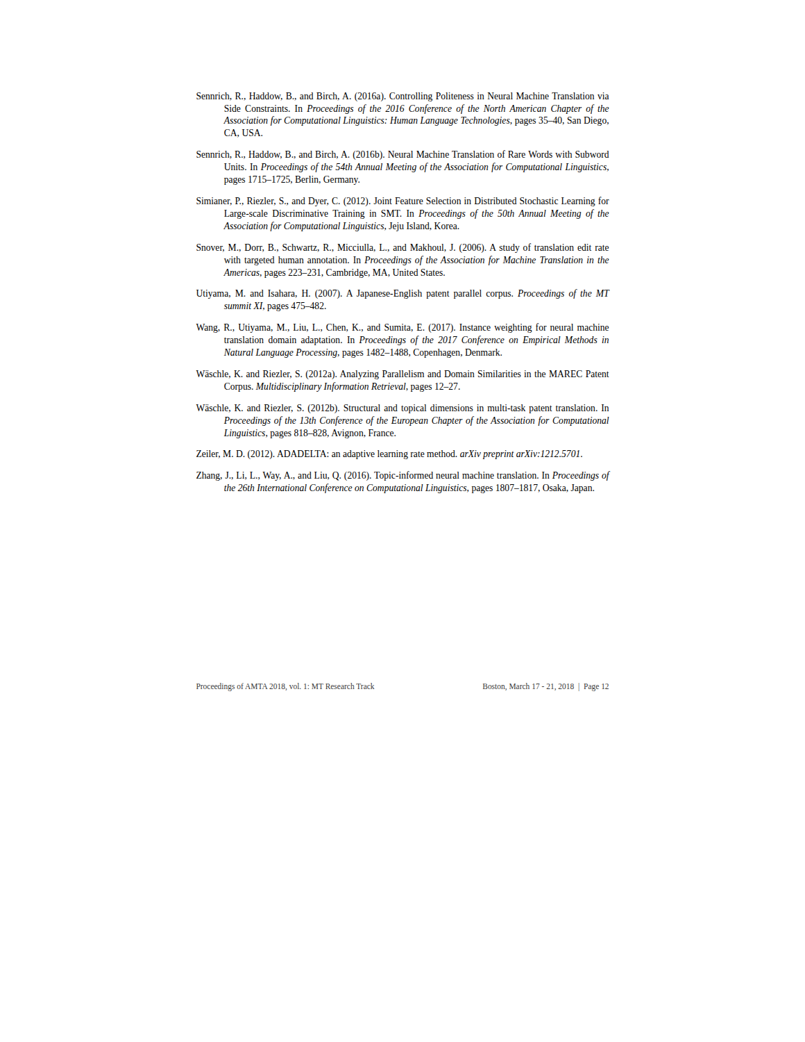Sennrich, R., Haddow, B., and Birch, A. (2016a). Controlling Politeness in Neural Machine Translation via Side Constraints. In Proceedings of the 2016 Conference of the North American Chapter of the Association for Computational Linguistics: Human Language Technologies, pages 35–40, San Diego, CA, USA.
Sennrich, R., Haddow, B., and Birch, A. (2016b). Neural Machine Translation of Rare Words with Subword Units. In Proceedings of the 54th Annual Meeting of the Association for Computational Linguistics, pages 1715–1725, Berlin, Germany.
Simianer, P., Riezler, S., and Dyer, C. (2012). Joint Feature Selection in Distributed Stochastic Learning for Large-scale Discriminative Training in SMT. In Proceedings of the 50th Annual Meeting of the Association for Computational Linguistics, Jeju Island, Korea.
Snover, M., Dorr, B., Schwartz, R., Micciulla, L., and Makhoul, J. (2006). A study of translation edit rate with targeted human annotation. In Proceedings of the Association for Machine Translation in the Americas, pages 223–231, Cambridge, MA, United States.
Utiyama, M. and Isahara, H. (2007). A Japanese-English patent parallel corpus. Proceedings of the MT summit XI, pages 475–482.
Wang, R., Utiyama, M., Liu, L., Chen, K., and Sumita, E. (2017). Instance weighting for neural machine translation domain adaptation. In Proceedings of the 2017 Conference on Empirical Methods in Natural Language Processing, pages 1482–1488, Copenhagen, Denmark.
Wäschle, K. and Riezler, S. (2012a). Analyzing Parallelism and Domain Similarities in the MAREC Patent Corpus. Multidisciplinary Information Retrieval, pages 12–27.
Wäschle, K. and Riezler, S. (2012b). Structural and topical dimensions in multi-task patent translation. In Proceedings of the 13th Conference of the European Chapter of the Association for Computational Linguistics, pages 818–828, Avignon, France.
Zeiler, M. D. (2012). ADADELTA: an adaptive learning rate method. arXiv preprint arXiv:1212.5701.
Zhang, J., Li, L., Way, A., and Liu, Q. (2016). Topic-informed neural machine translation. In Proceedings of the 26th International Conference on Computational Linguistics, pages 1807–1817, Osaka, Japan.
Proceedings of AMTA 2018, vol. 1: MT Research Track
Boston, March 17 - 21, 2018 | Page 12